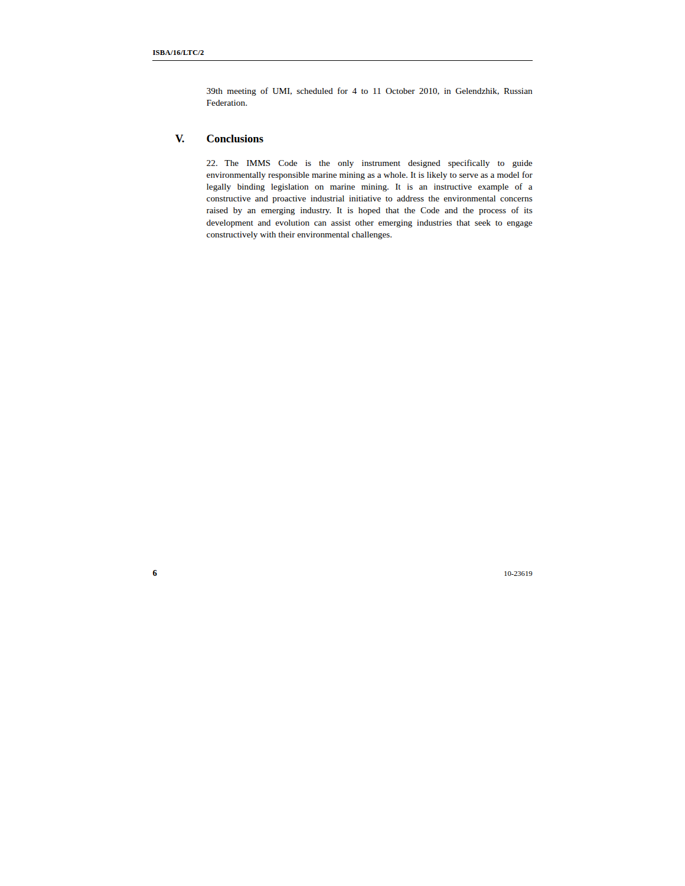ISBA/16/LTC/2
39th meeting of UMI, scheduled for 4 to 11 October 2010, in Gelendzhik, Russian Federation.
V. Conclusions
22. The IMMS Code is the only instrument designed specifically to guide environmentally responsible marine mining as a whole. It is likely to serve as a model for legally binding legislation on marine mining. It is an instructive example of a constructive and proactive industrial initiative to address the environmental concerns raised by an emerging industry. It is hoped that the Code and the process of its development and evolution can assist other emerging industries that seek to engage constructively with their environmental challenges.
6 10-23619